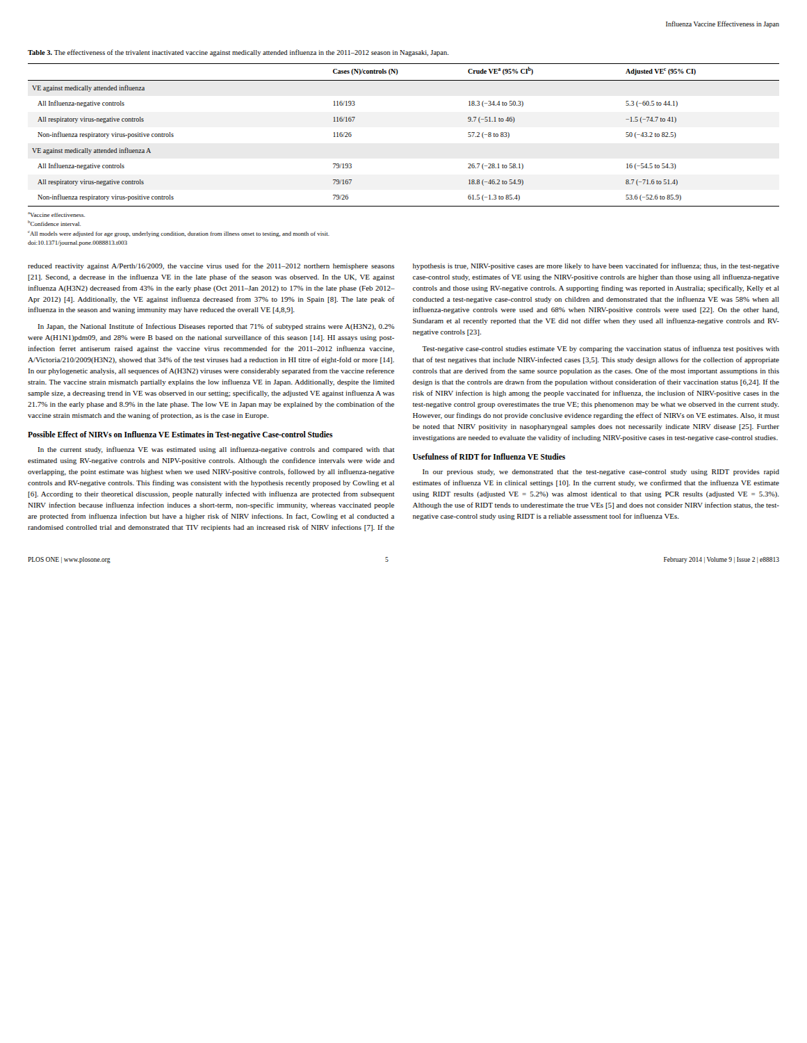Influenza Vaccine Effectiveness in Japan
Table 3. The effectiveness of the trivalent inactivated vaccine against medically attended influenza in the 2011–2012 season in Nagasaki, Japan.
| | Cases (N)/controls (N) | Crude VE a (95% CI b ) | Adjusted VE c (95% CI) |
| --- | --- | --- | --- |
| VE against medically attended influenza |
| All Influenza-negative controls | 116/193 | 18.3 (−34.4 to 50.3) | 5.3 (−60.5 to 44.1) |
| All respiratory virus-negative controls | 116/167 | 9.7 (−51.1 to 46) | −1.5 (−74.7 to 41) |
| Non-influenza respiratory virus-positive controls | 116/26 | 57.2 (−8 to 83) | 50 (−43.2 to 82.5) |
| VE against medically attended influenza A |
| All Influenza-negative controls | 79/193 | 26.7 (−28.1 to 58.1) | 16 (−54.5 to 54.3) |
| All respiratory virus-negative controls | 79/167 | 18.8 (−46.2 to 54.9) | 8.7 (−71.6 to 51.4) |
| Non-influenza respiratory virus-positive controls | 79/26 | 61.5 (−1.3 to 85.4) | 53.6 (−52.6 to 85.9) |
aVaccine effectiveness.
bConfidence interval.
cAll models were adjusted for age group, underlying condition, duration from illness onset to testing, and month of visit.
doi:10.1371/journal.pone.0088813.t003
reduced reactivity against A/Perth/16/2009, the vaccine virus used for the 2011–2012 northern hemisphere seasons [21]. Second, a decrease in the influenza VE in the late phase of the season was observed. In the UK, VE against influenza A(H3N2) decreased from 43% in the early phase (Oct 2011–Jan 2012) to 17% in the late phase (Feb 2012–Apr 2012) [4]. Additionally, the VE against influenza decreased from 37% to 19% in Spain [8]. The late peak of influenza in the season and waning immunity may have reduced the overall VE [4,8,9].
In Japan, the National Institute of Infectious Diseases reported that 71% of subtyped strains were A(H3N2), 0.2% were A(H1N1)pdm09, and 28% were B based on the national surveillance of this season [14]. HI assays using post-infection ferret antiserum raised against the vaccine virus recommended for the 2011–2012 influenza vaccine, A/Victoria/210/2009(H3N2), showed that 34% of the test viruses had a reduction in HI titre of eight-fold or more [14]. In our phylogenetic analysis, all sequences of A(H3N2) viruses were considerably separated from the vaccine reference strain. The vaccine strain mismatch partially explains the low influenza VE in Japan. Additionally, despite the limited sample size, a decreasing trend in VE was observed in our setting; specifically, the adjusted VE against influenza A was 21.7% in the early phase and 8.9% in the late phase. The low VE in Japan may be explained by the combination of the vaccine strain mismatch and the waning of protection, as is the case in Europe.
Possible Effect of NIRVs on Influenza VE Estimates in Test-negative Case-control Studies
In the current study, influenza VE was estimated using all influenza-negative controls and compared with that estimated using RV-negative controls and NIPV-positive controls. Although the confidence intervals were wide and overlapping, the point estimate was highest when we used NIRV-positive controls, followed by all influenza-negative controls and RV-negative controls. This finding was consistent with the hypothesis recently proposed by Cowling et al [6]. According to their theoretical discussion, people naturally infected with influenza are protected from subsequent NIRV infection because influenza infection induces a short-term, non-specific immunity, whereas vaccinated people are protected from influenza infection but have a higher risk of NIRV infections. In fact, Cowling et al conducted a randomised controlled trial and demonstrated that TIV recipients had an increased risk of NIRV infections [7]. If the hypothesis is true, NIRV-positive cases are more likely to have been vaccinated for influenza; thus, in the test-negative case-control study, estimates of VE using the NIRV-positive controls are higher than those using all influenza-negative controls and those using RV-negative controls. A supporting finding was reported in Australia; specifically, Kelly et al conducted a test-negative case-control study on children and demonstrated that the influenza VE was 58% when all influenza-negative controls were used and 68% when NIRV-positive controls were used [22]. On the other hand, Sundaram et al recently reported that the VE did not differ when they used all influenza-negative controls and RV-negative controls [23].
Test-negative case-control studies estimate VE by comparing the vaccination status of influenza test positives with that of test negatives that include NIRV-infected cases [3,5]. This study design allows for the collection of appropriate controls that are derived from the same source population as the cases. One of the most important assumptions in this design is that the controls are drawn from the population without consideration of their vaccination status [6,24]. If the risk of NIRV infection is high among the people vaccinated for influenza, the inclusion of NIRV-positive cases in the test-negative control group overestimates the true VE; this phenomenon may be what we observed in the current study. However, our findings do not provide conclusive evidence regarding the effect of NIRVs on VE estimates. Also, it must be noted that NIRV positivity in nasopharyngeal samples does not necessarily indicate NIRV disease [25]. Further investigations are needed to evaluate the validity of including NIRV-positive cases in test-negative case-control studies.
Usefulness of RIDT for Influenza VE Studies
In our previous study, we demonstrated that the test-negative case-control study using RIDT provides rapid estimates of influenza VE in clinical settings [10]. In the current study, we confirmed that the influenza VE estimate using RIDT results (adjusted VE = 5.2%) was almost identical to that using PCR results (adjusted VE = 5.3%). Although the use of RIDT tends to underestimate the true VEs [5] and does not consider NIRV infection status, the test-negative case-control study using RIDT is a reliable assessment tool for influenza VEs.
PLOS ONE | www.plosone.org 5 February 2014 | Volume 9 | Issue 2 | e88813